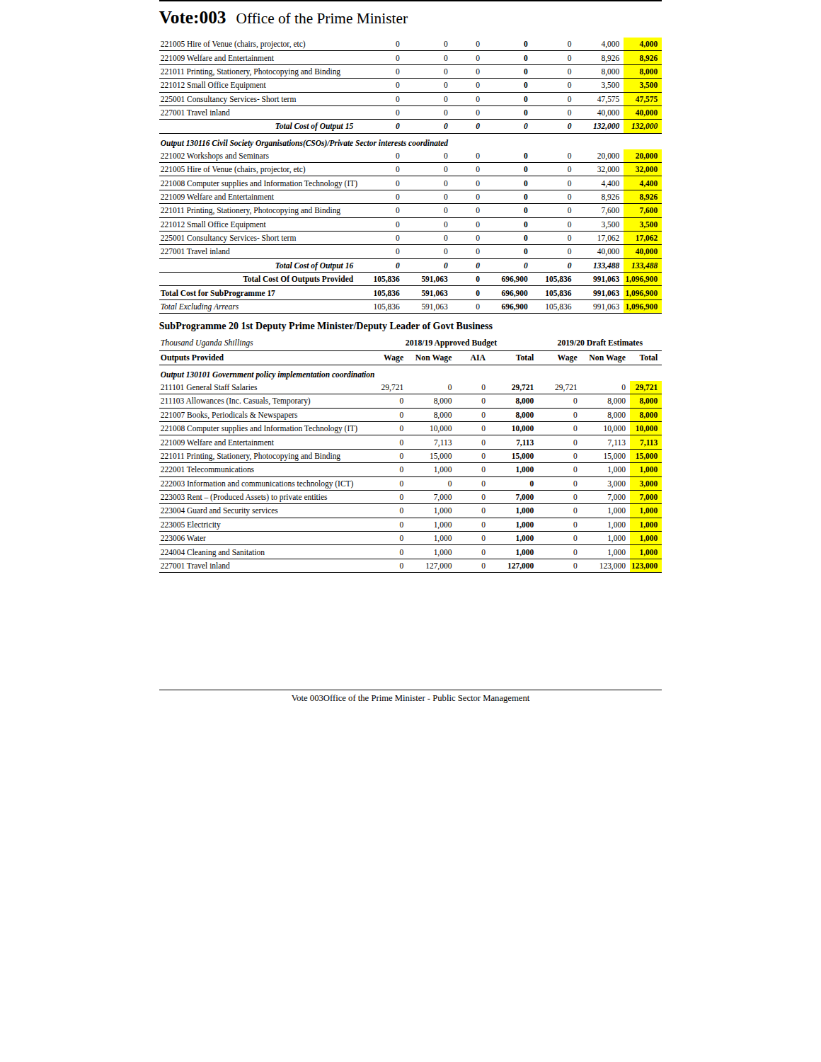Vote:003 Office of the Prime Minister
| 221005 Hire of Venue (chairs, projector, etc) | 0 | 0 | 0 | 0 | 0 | 4,000 | 4,000 |
| 221009 Welfare and Entertainment | 0 | 0 | 0 | 0 | 0 | 8,926 | 8,926 |
| 221011 Printing, Stationery, Photocopying and Binding | 0 | 0 | 0 | 0 | 0 | 8,000 | 8,000 |
| 221012 Small Office Equipment | 0 | 0 | 0 | 0 | 0 | 3,500 | 3,500 |
| 225001 Consultancy Services- Short term | 0 | 0 | 0 | 0 | 0 | 47,575 | 47,575 |
| 227001 Travel inland | 0 | 0 | 0 | 0 | 0 | 40,000 | 40,000 |
| Total Cost of Output 15 | 0 | 0 | 0 | 0 | 0 | 132,000 | 132,000 |
| Output 130116 Civil Society Organisations(CSOs)/Private Sector interests coordinated |
| 221002 Workshops and Seminars | 0 | 0 | 0 | 0 | 0 | 20,000 | 20,000 |
| 221005 Hire of Venue (chairs, projector, etc) | 0 | 0 | 0 | 0 | 0 | 32,000 | 32,000 |
| 221008 Computer supplies and Information Technology (IT) | 0 | 0 | 0 | 0 | 0 | 4,400 | 4,400 |
| 221009 Welfare and Entertainment | 0 | 0 | 0 | 0 | 0 | 8,926 | 8,926 |
| 221011 Printing, Stationery, Photocopying and Binding | 0 | 0 | 0 | 0 | 0 | 7,600 | 7,600 |
| 221012 Small Office Equipment | 0 | 0 | 0 | 0 | 0 | 3,500 | 3,500 |
| 225001 Consultancy Services- Short term | 0 | 0 | 0 | 0 | 0 | 17,062 | 17,062 |
| 227001 Travel inland | 0 | 0 | 0 | 0 | 0 | 40,000 | 40,000 |
| Total Cost of Output 16 | 0 | 0 | 0 | 0 | 0 | 133,488 | 133,488 |
| Total Cost Of Outputs Provided | 105,836 | 591,063 | 0 | 696,900 | 105,836 | 991,063 | 1,096,900 |
| Total Cost for SubProgramme 17 | 105,836 | 591,063 | 0 | 696,900 | 105,836 | 991,063 | 1,096,900 |
| Total Excluding Arrears | 105,836 | 591,063 | 0 | 696,900 | 105,836 | 991,063 | 1,096,900 |
SubProgramme 20 1st Deputy Prime Minister/Deputy Leader of Govt Business
| Thousand Uganda Shillings | 2018/19 Approved Budget | 2019/20 Draft Estimates |
| Outputs Provided | Wage | Non Wage | AIA | Total | Wage | Non Wage | Total |
| Output 130101 Government policy implementation coordination |
| 211101 General Staff Salaries | 29,721 | 0 | 0 | 29,721 | 29,721 | 0 | 29,721 |
| 211103 Allowances (Inc. Casuals, Temporary) | 0 | 8,000 | 0 | 8,000 | 0 | 8,000 | 8,000 |
| 221007 Books, Periodicals & Newspapers | 0 | 8,000 | 0 | 8,000 | 0 | 8,000 | 8,000 |
| 221008 Computer supplies and Information Technology (IT) | 0 | 10,000 | 0 | 10,000 | 0 | 10,000 | 10,000 |
| 221009 Welfare and Entertainment | 0 | 7,113 | 0 | 7,113 | 0 | 7,113 | 7,113 |
| 221011 Printing, Stationery, Photocopying and Binding | 0 | 15,000 | 0 | 15,000 | 0 | 15,000 | 15,000 |
| 222001 Telecommunications | 0 | 1,000 | 0 | 1,000 | 0 | 1,000 | 1,000 |
| 222003 Information and communications technology (ICT) | 0 | 0 | 0 | 0 | 0 | 3,000 | 3,000 |
| 223003 Rent – (Produced Assets) to private entities | 0 | 7,000 | 0 | 7,000 | 0 | 7,000 | 7,000 |
| 223004 Guard and Security services | 0 | 1,000 | 0 | 1,000 | 0 | 1,000 | 1,000 |
| 223005 Electricity | 0 | 1,000 | 0 | 1,000 | 0 | 1,000 | 1,000 |
| 223006 Water | 0 | 1,000 | 0 | 1,000 | 0 | 1,000 | 1,000 |
| 224004 Cleaning and Sanitation | 0 | 1,000 | 0 | 1,000 | 0 | 1,000 | 1,000 |
| 227001 Travel inland | 0 | 127,000 | 0 | 127,000 | 0 | 123,000 | 123,000 |
Vote 003Office of the Prime Minister - Public Sector Management